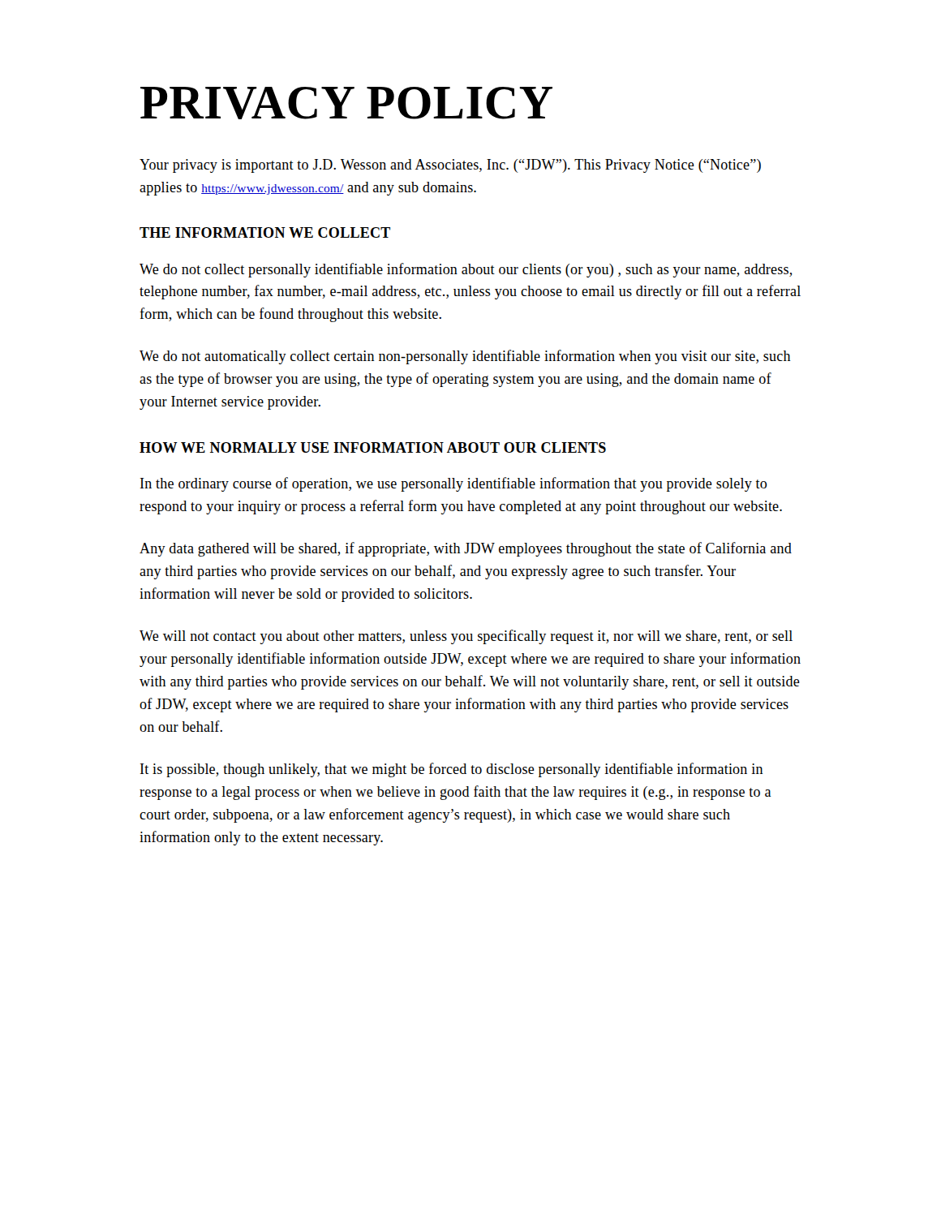PRIVACY POLICY
Your privacy is important to J.D. Wesson and Associates, Inc. (“JDW”). This Privacy Notice (“Notice”) applies to https://www.jdwesson.com/ and any sub domains.
The Information We Collect
We do not collect personally identifiable information about our clients (or you) , such as your name, address, telephone number, fax number, e-mail address, etc., unless you choose to email us directly or fill out a referral form, which can be found throughout this website.
We do not automatically collect certain non-personally identifiable information when you visit our site, such as the type of browser you are using, the type of operating system you are using, and the domain name of your Internet service provider.
How We Normally Use Information About Our Clients
In the ordinary course of operation, we use personally identifiable information that you provide solely to respond to your inquiry or process a referral form you have completed at any point throughout our website.
Any data gathered will be shared, if appropriate, with JDW employees throughout the state of California and any third parties who provide services on our behalf, and you expressly agree to such transfer. Your information will never be sold or provided to solicitors.
We will not contact you about other matters, unless you specifically request it, nor will we share, rent, or sell your personally identifiable information outside JDW, except where we are required to share your information with any third parties who provide services on our behalf. We will not voluntarily share, rent, or sell it outside of JDW, except where we are required to share your information with any third parties who provide services on our behalf.
It is possible, though unlikely, that we might be forced to disclose personally identifiable information in response to a legal process or when we believe in good faith that the law requires it (e.g., in response to a court order, subpoena, or a law enforcement agency’s request), in which case we would share such information only to the extent necessary.